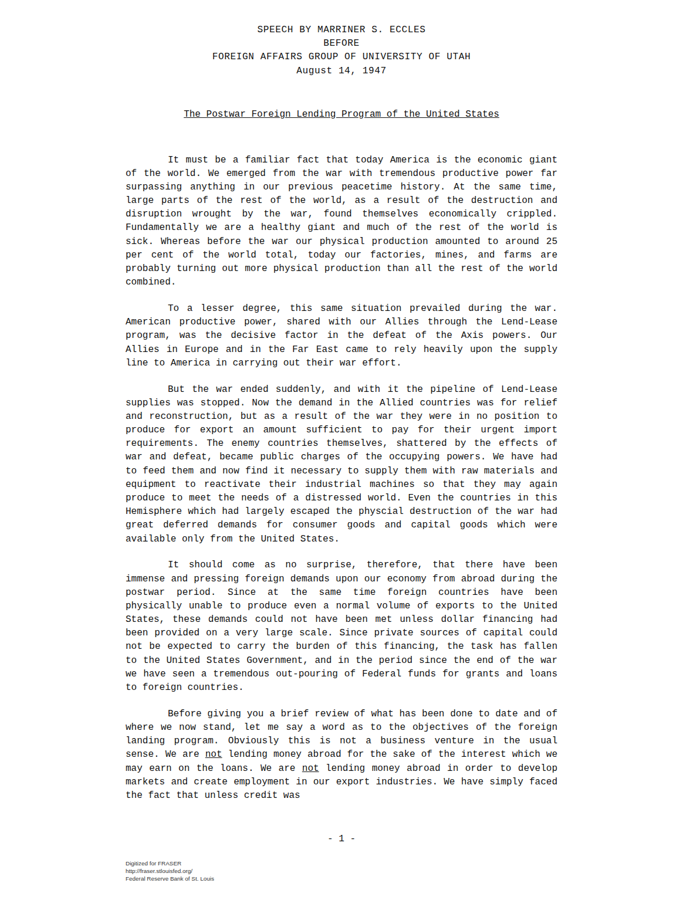SPEECH BY MARRINER S. ECCLES
BEFORE
FOREIGN AFFAIRS GROUP OF UNIVERSITY OF UTAH
August 14, 1947
The Postwar Foreign Lending Program of the United States
It must be a familiar fact that today America is the economic giant of the world. We emerged from the war with tremendous productive power far surpassing anything in our previous peacetime history. At the same time, large parts of the rest of the world, as a result of the destruction and disruption wrought by the war, found themselves economically crippled. Fundamentally we are a healthy giant and much of the rest of the world is sick. Whereas before the war our physical production amounted to around 25 per cent of the world total, today our factories, mines, and farms are probably turning out more physical production than all the rest of the world combined.
To a lesser degree, this same situation prevailed during the war. American productive power, shared with our Allies through the Lend-Lease program, was the decisive factor in the defeat of the Axis powers. Our Allies in Europe and in the Far East came to rely heavily upon the supply line to America in carrying out their war effort.
But the war ended suddenly, and with it the pipeline of Lend-Lease supplies was stopped. Now the demand in the Allied countries was for relief and reconstruction, but as a result of the war they were in no position to produce for export an amount sufficient to pay for their urgent import requirements. The enemy countries themselves, shattered by the effects of war and defeat, became public charges of the occupying powers. We have had to feed them and now find it necessary to supply them with raw materials and equipment to reactivate their industrial machines so that they may again produce to meet the needs of a distressed world. Even the countries in this Hemisphere which had largely escaped the physcial destruction of the war had great deferred demands for consumer goods and capital goods which were available only from the United States.
It should come as no surprise, therefore, that there have been immense and pressing foreign demands upon our economy from abroad during the postwar period. Since at the same time foreign countries have been physically unable to produce even a normal volume of exports to the United States, these demands could not have been met unless dollar financing had been provided on a very large scale. Since private sources of capital could not be expected to carry the burden of this financing, the task has fallen to the United States Government, and in the period since the end of the war we have seen a tremendous out-pouring of Federal funds for grants and loans to foreign countries.
Before giving you a brief review of what has been done to date and of where we now stand, let me say a word as to the objectives of the foreign landing program. Obviously this is not a business venture in the usual sense. We are not lending money abroad for the sake of the interest which we may earn on the loans. We are not lending money abroad in order to develop markets and create employment in our export industries. We have simply faced the fact that unless credit was
- 1 -
Digitized for FRASER
http://fraser.stlouisfed.org/
Federal Reserve Bank of St. Louis